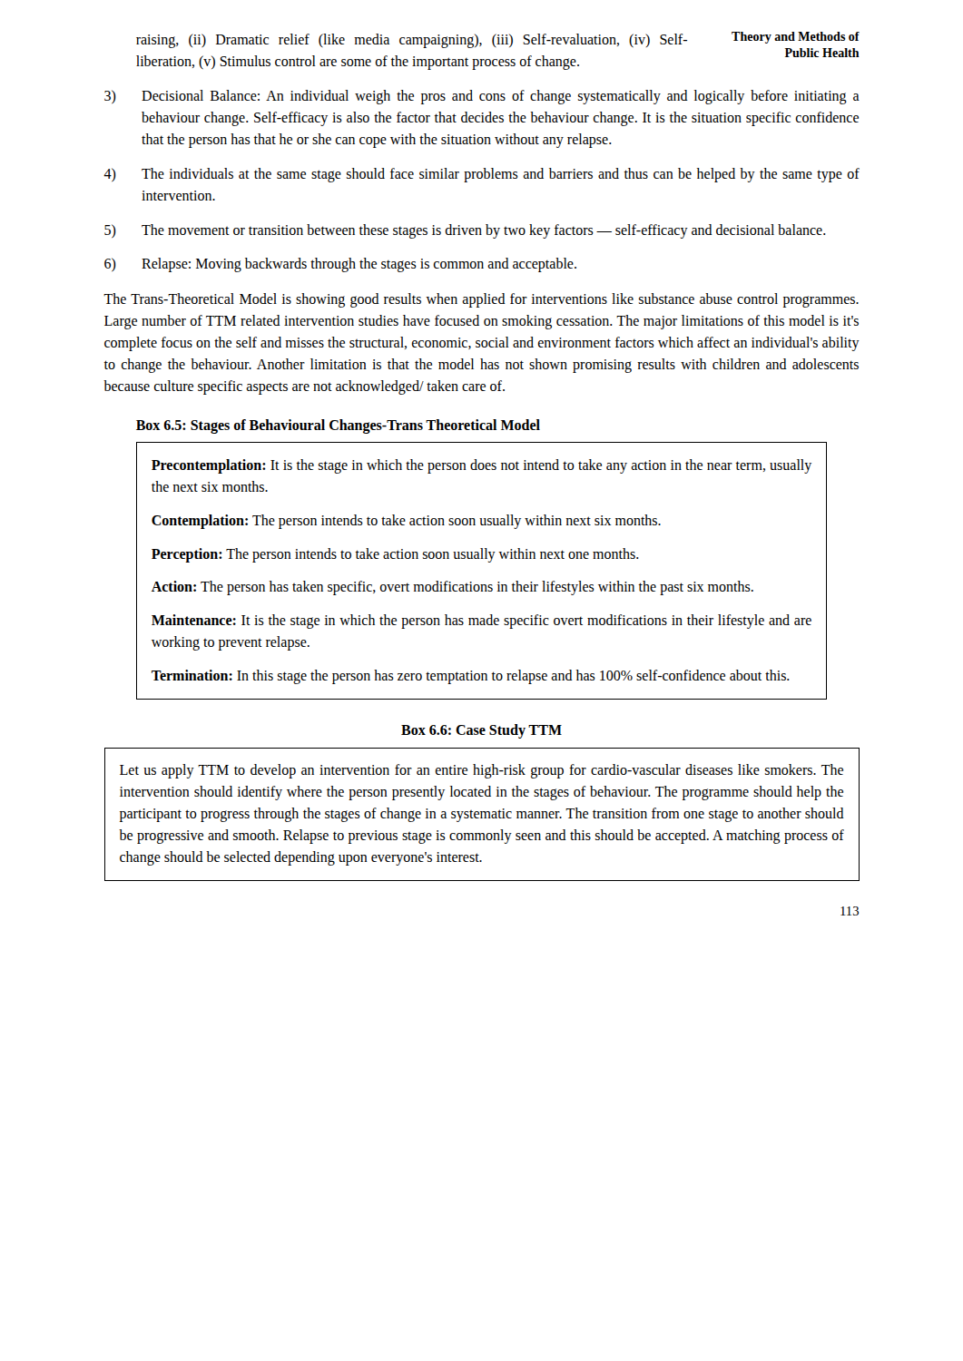Theory and Methods of
Public Health
raising, (ii) Dramatic relief (like media campaigning), (iii) Self-revaluation, (iv) Self-liberation, (v) Stimulus control are some of the important process of change.
3) Decisional Balance: An individual weigh the pros and cons of change systematically and logically before initiating a behaviour change. Self-efficacy is also the factor that decides the behaviour change. It is the situation specific confidence that the person has that he or she can cope with the situation without any relapse.
4) The individuals at the same stage should face similar problems and barriers and thus can be helped by the same type of intervention.
5) The movement or transition between these stages is driven by two key factors — self-efficacy and decisional balance.
6) Relapse: Moving backwards through the stages is common and acceptable.
The Trans-Theoretical Model is showing good results when applied for interventions like substance abuse control programmes. Large number of TTM related intervention studies have focused on smoking cessation. The major limitations of this model is it's complete focus on the self and misses the structural, economic, social and environment factors which affect an individual's ability to change the behaviour. Another limitation is that the model has not shown promising results with children and adolescents because culture specific aspects are not acknowledged/ taken care of.
Box 6.5: Stages of Behavioural Changes-Trans Theoretical Model
Precontemplation: It is the stage in which the person does not intend to take any action in the near term, usually the next six months.
Contemplation: The person intends to take action soon usually within next six months.
Perception: The person intends to take action soon usually within next one months.
Action: The person has taken specific, overt modifications in their lifestyles within the past six months.
Maintenance: It is the stage in which the person has made specific overt modifications in their lifestyle and are working to prevent relapse.
Termination: In this stage the person has zero temptation to relapse and has 100% self-confidence about this.
Box 6.6: Case Study TTM
Let us apply TTM to develop an intervention for an entire high-risk group for cardio-vascular diseases like smokers. The intervention should identify where the person presently located in the stages of behaviour. The programme should help the participant to progress through the stages of change in a systematic manner. The transition from one stage to another should be progressive and smooth. Relapse to previous stage is commonly seen and this should be accepted. A matching process of change should be selected depending upon everyone's interest.
113